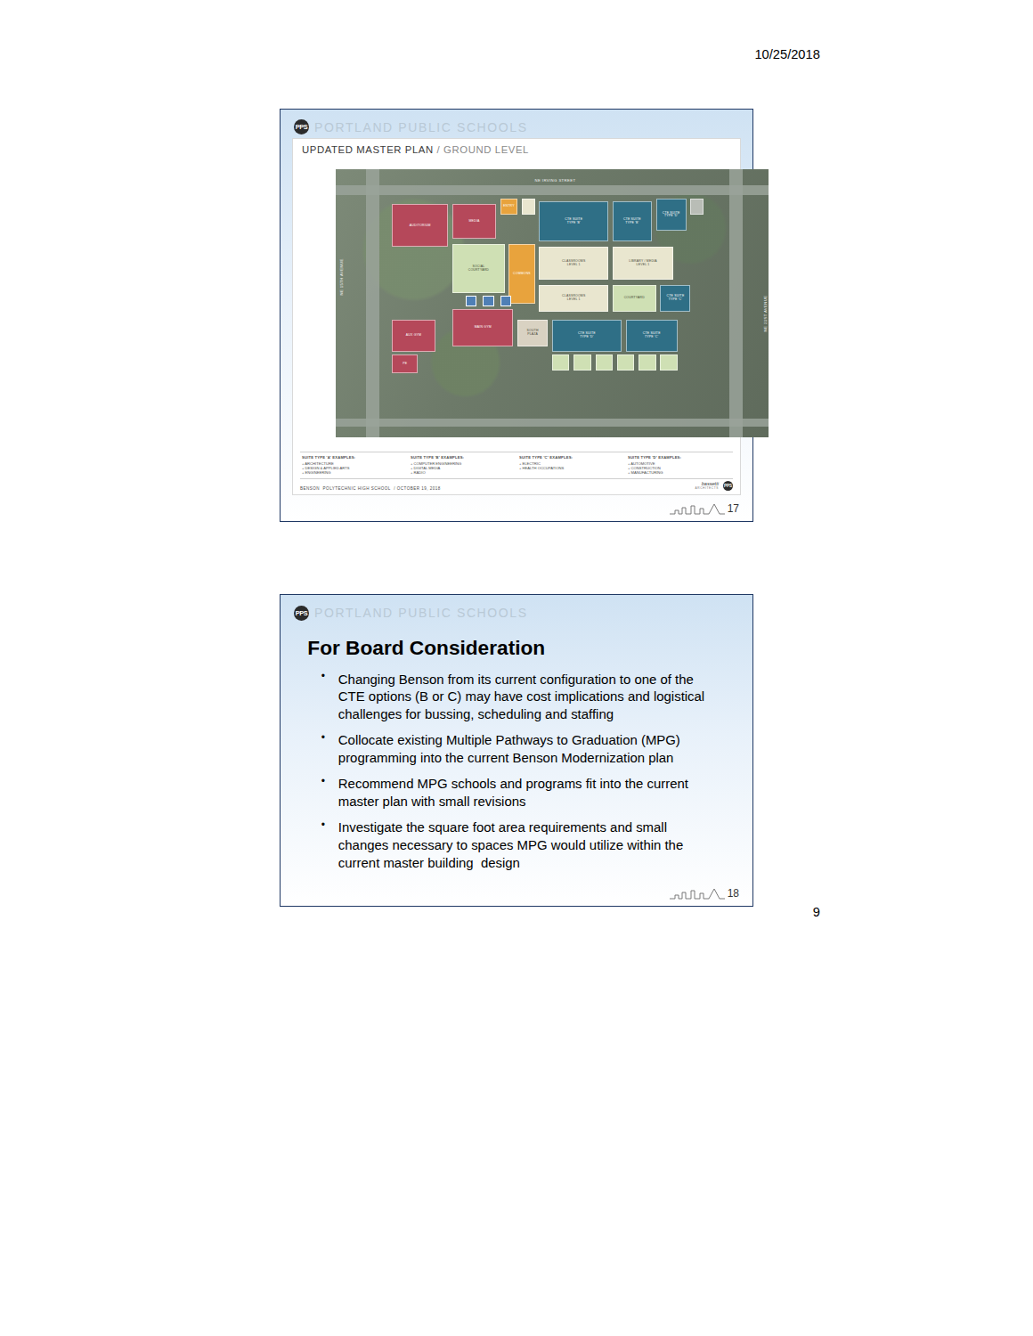10/25/2018
PPS PORTLAND PUBLIC SCHOOLS
UPDATED MASTER PLAN / GROUND LEVEL
NE IRVING STREET NE 15TH AVENUE NE 21ST AVENUE
AUDITORIUM
MEDIA
ENTRY
CTE SUITE
TYPE 'B'
CTE SUITE
TYPE 'B'
CTE SUITE
TYPE 'D'
SOCIAL
COURTYARD
COMMONS
CLASSROOMS
LEVEL 1
LIBRARY / MEDIA
LEVEL 1
CLASSROOMS
LEVEL 1
COURTYARD
CTE SUITE
TYPE 'C'
MAIN GYM
AUX GYM
PE
SOUTH
PLAZA
CTE SUITE
TYPE 'D'
CTE SUITE
TYPE 'C'
SUITE TYPE 'A' EXAMPLES:
ARCHITECTURE
DESIGN & APPLIED ARTS
ENGINEERING
SUITE TYPE 'B' EXAMPLES:
COMPUTER ENGINEERING
DIGITAL MEDIA
RADIO
SUITE TYPE 'C' EXAMPLES:
ELECTRIC
HEALTH OCCUPATIONS
SUITE TYPE 'D' EXAMPLES:
AUTOMOTIVE
CONSTRUCTION
MANUFACTURING
BENSON POLYTECHNIC HIGH SCHOOL / OCTOBER 19, 2018 bassettiARCHITECTS PPS
17
PPS PORTLAND PUBLIC SCHOOLS
For Board Consideration
Changing Benson from its current configuration to one of the CTE options (B or C) may have cost implications and logistical challenges for bussing, scheduling and staffing
Collocate existing Multiple Pathways to Graduation (MPG) programming into the current Benson Modernization plan
Recommend MPG schools and programs fit into the current master plan with small revisions
Investigate the square foot area requirements and small changes necessary to spaces MPG would utilize within the current master building design
18
9